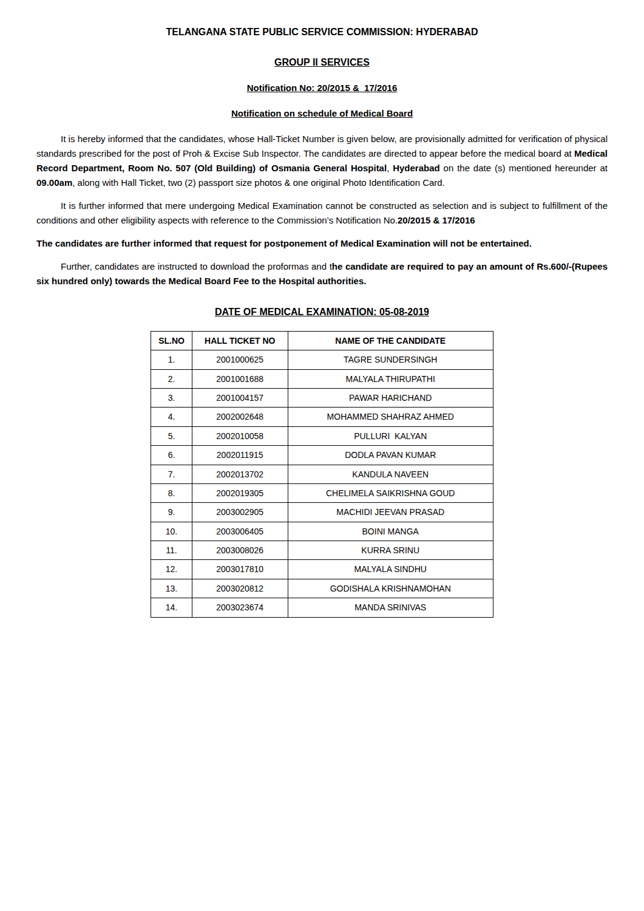TELANGANA STATE PUBLIC SERVICE COMMISSION: HYDERABAD
GROUP II SERVICES
Notification No: 20/2015 & 17/2016
Notification on schedule of Medical Board
It is hereby informed that the candidates, whose Hall-Ticket Number is given below, are provisionally admitted for verification of physical standards prescribed for the post of Proh & Excise Sub Inspector. The candidates are directed to appear before the medical board at Medical Record Department, Room No. 507 (Old Building) of Osmania General Hospital, Hyderabad on the date (s) mentioned hereunder at 09.00am, along with Hall Ticket, two (2) passport size photos & one original Photo Identification Card.
It is further informed that mere undergoing Medical Examination cannot be constructed as selection and is subject to fulfillment of the conditions and other eligibility aspects with reference to the Commission’s Notification No.20/2015 & 17/2016
The candidates are further informed that request for postponement of Medical Examination will not be entertained.
Further, candidates are instructed to download the proformas and the candidate are required to pay an amount of Rs.600/-(Rupees six hundred only) towards the Medical Board Fee to the Hospital authorities.
DATE OF MEDICAL EXAMINATION: 05-08-2019
| SL.NO | HALL TICKET NO | NAME OF THE CANDIDATE |
| --- | --- | --- |
| 1. | 2001000625 | TAGRE SUNDERSINGH |
| 2. | 2001001688 | MALYALA THIRUPATHI |
| 3. | 2001004157 | PAWAR HARICHAND |
| 4. | 2002002648 | MOHAMMED SHAHRAZ AHMED |
| 5. | 2002010058 | PULLURI KALYAN |
| 6. | 2002011915 | DODLA PAVAN KUMAR |
| 7. | 2002013702 | KANDULA NAVEEN |
| 8. | 2002019305 | CHELIMELA SAIKRISHNA GOUD |
| 9. | 2003002905 | MACHIDI JEEVAN PRASAD |
| 10. | 2003006405 | BOINI MANGA |
| 11. | 2003008026 | KURRA SRINU |
| 12. | 2003017810 | MALYALA SINDHU |
| 13. | 2003020812 | GODISHALA KRISHNAMOHAN |
| 14. | 2003023674 | MANDA SRINIVAS |